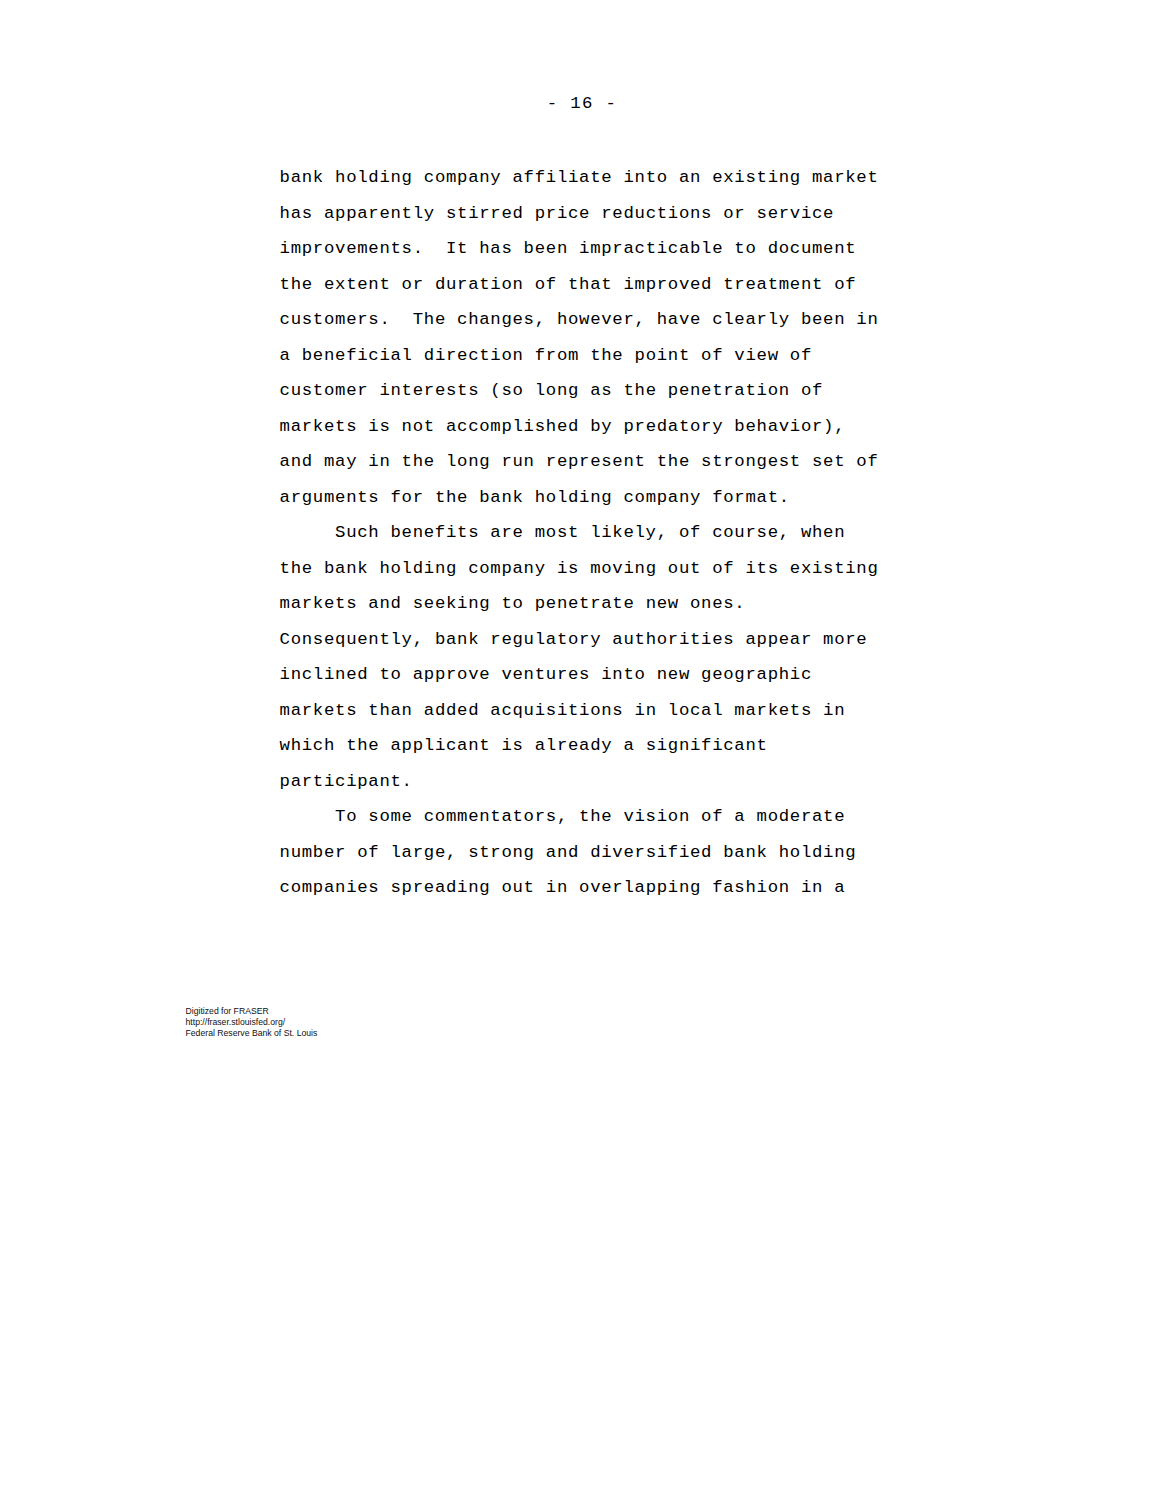- 16 -
bank holding company affiliate into an existing market has apparently stirred price reductions or service improvements. It has been impracticable to document the extent or duration of that improved treatment of customers. The changes, however, have clearly been in a beneficial direction from the point of view of customer interests (so long as the penetration of markets is not accomplished by predatory behavior), and may in the long run represent the strongest set of arguments for the bank holding company format.
Such benefits are most likely, of course, when the bank holding company is moving out of its existing markets and seeking to penetrate new ones. Consequently, bank regulatory authorities appear more inclined to approve ventures into new geographic markets than added acquisitions in local markets in which the applicant is already a significant participant.
To some commentators, the vision of a moderate number of large, strong and diversified bank holding companies spreading out in overlapping fashion in a
Digitized for FRASER
http://fraser.stlouisfed.org/
Federal Reserve Bank of St. Louis